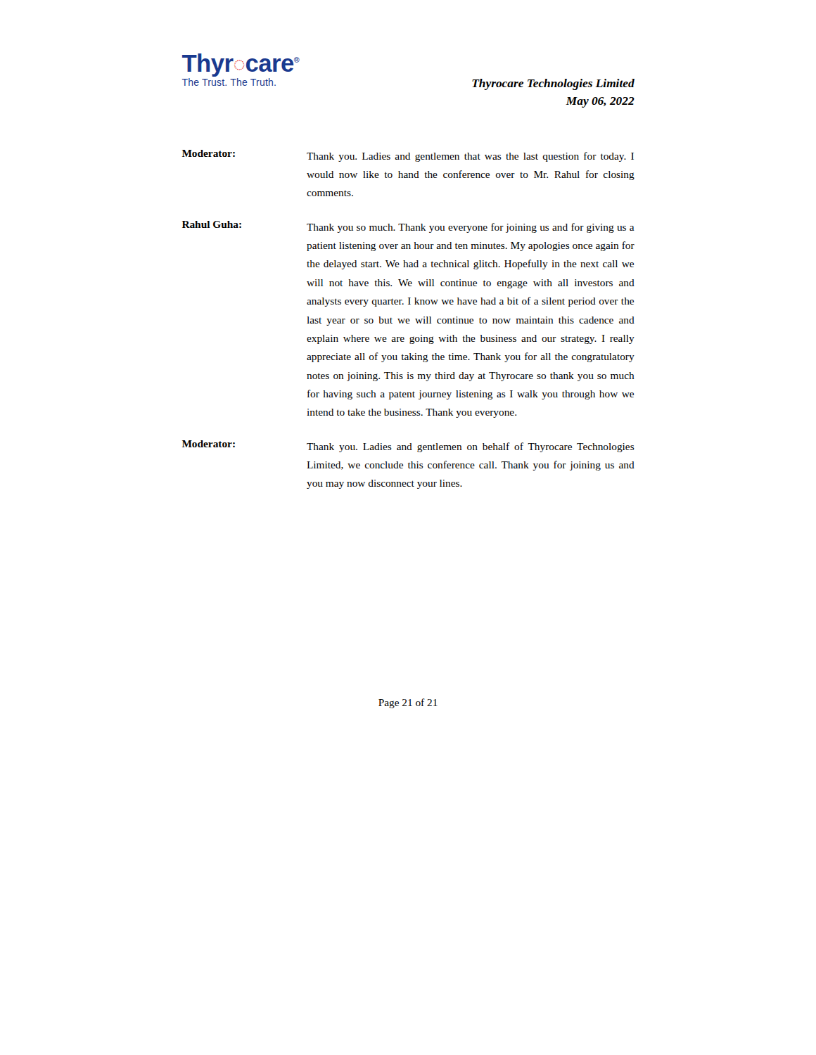Thyr◌care®
The Trust. The Truth.
Thyrocare Technologies Limited
May 06, 2022
Moderator:
Thank you. Ladies and gentlemen that was the last question for today. I would now like to hand the conference over to Mr. Rahul for closing comments.
Rahul Guha:
Thank you so much. Thank you everyone for joining us and for giving us a patient listening over an hour and ten minutes. My apologies once again for the delayed start. We had a technical glitch. Hopefully in the next call we will not have this. We will continue to engage with all investors and analysts every quarter. I know we have had a bit of a silent period over the last year or so but we will continue to now maintain this cadence and explain where we are going with the business and our strategy. I really appreciate all of you taking the time. Thank you for all the congratulatory notes on joining. This is my third day at Thyrocare so thank you so much for having such a patent journey listening as I walk you through how we intend to take the business. Thank you everyone.
Moderator:
Thank you. Ladies and gentlemen on behalf of Thyrocare Technologies Limited, we conclude this conference call. Thank you for joining us and you may now disconnect your lines.
Page 21 of 21